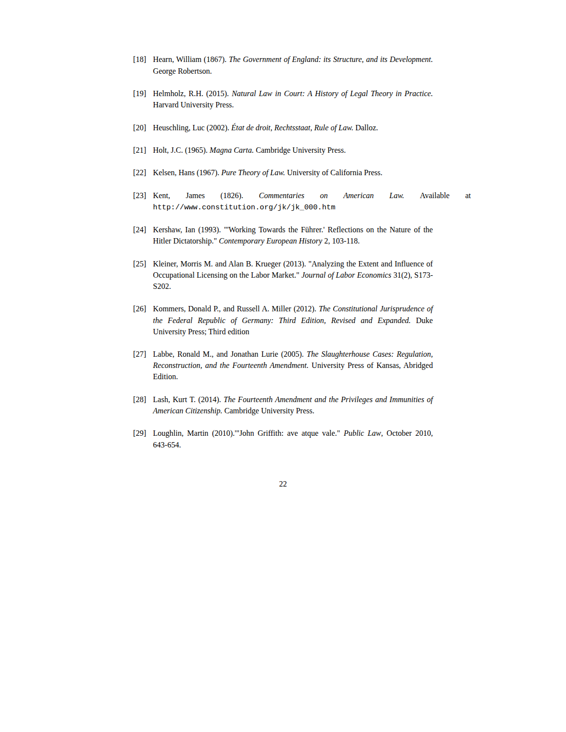[18] Hearn, William (1867). The Government of England: its Structure, and its Development. George Robertson.
[19] Helmholz, R.H. (2015). Natural Law in Court: A History of Legal Theory in Practice. Harvard University Press.
[20] Heuschling, Luc (2002). État de droit, Rechtsstaat, Rule of Law. Dalloz.
[21] Holt, J.C. (1965). Magna Carta. Cambridge University Press.
[22] Kelsen, Hans (1967). Pure Theory of Law. University of California Press.
[23] Kent, James (1826). Commentaries on American Law. Available at
http://www.constitution.org/jk/jk_000.htm
[24] Kershaw, Ian (1993). "'Working Towards the Führer.' Reflections on the Nature of the Hitler Dictatorship." Contemporary European History 2, 103-118.
[25] Kleiner, Morris M. and Alan B. Krueger (2013). "Analyzing the Extent and Influence of Occupational Licensing on the Labor Market." Journal of Labor Economics 31(2), S173-S202.
[26] Kommers, Donald P., and Russell A. Miller (2012). The Constitutional Jurisprudence of the Federal Republic of Germany: Third Edition, Revised and Expanded. Duke University Press; Third edition
[27] Labbe, Ronald M., and Jonathan Lurie (2005). The Slaughterhouse Cases: Regulation, Reconstruction, and the Fourteenth Amendment. University Press of Kansas, Abridged Edition.
[28] Lash, Kurt T. (2014). The Fourteenth Amendment and the Privileges and Immunities of American Citizenship. Cambridge University Press.
[29] Loughlin, Martin (2010).'"John Griffith: ave atque vale." Public Law, October 2010, 643-654.
22